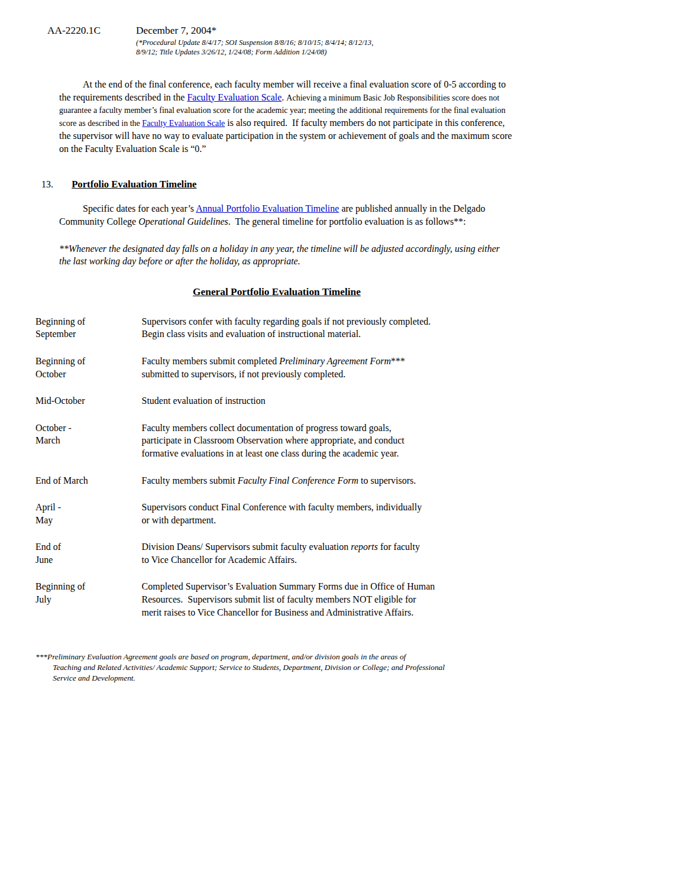AA-2220.1C
December 7, 2004*
(*Procedural Update 8/4/17; SOI Suspension 8/8/16; 8/10/15; 8/4/14; 8/12/13,
8/9/12; Title Updates 3/26/12, 1/24/08; Form Addition 1/24/08)
At the end of the final conference, each faculty member will receive a final evaluation score of 0-5 according to the requirements described in the Faculty Evaluation Scale. Achieving a minimum Basic Job Responsibilities score does not guarantee a faculty member’s final evaluation score for the academic year; meeting the additional requirements for the final evaluation score as described in the Faculty Evaluation Scale is also required. If faculty members do not participate in this conference, the supervisor will have no way to evaluate participation in the system or achievement of goals and the maximum score on the Faculty Evaluation Scale is “0.”
13.
Portfolio Evaluation Timeline
Specific dates for each year’s Annual Portfolio Evaluation Timeline are published annually in the Delgado Community College Operational Guidelines. The general timeline for portfolio evaluation is as follows**:
**Whenever the designated day falls on a holiday in any year, the timeline will be adjusted accordingly, using either the last working day before or after the holiday, as appropriate.
General Portfolio Evaluation Timeline
| Beginning of September | Supervisors confer with faculty regarding goals if not previously completed. Begin class visits and evaluation of instructional material. |
| Beginning of October | Faculty members submit completed Preliminary Agreement Form *** submitted to supervisors, if not previously completed. |
| Mid-October | Student evaluation of instruction |
| October - March | Faculty members collect documentation of progress toward goals, participate in Classroom Observation where appropriate, and conduct formative evaluations in at least one class during the academic year. |
| End of March | Faculty members submit Faculty Final Conference Form to supervisors. |
| April - May | Supervisors conduct Final Conference with faculty members, individually or with department. |
| End of June | Division Deans/ Supervisors submit faculty evaluation reports for faculty to Vice Chancellor for Academic Affairs. |
| Beginning of July | Completed Supervisor’s Evaluation Summary Forms due in Office of Human Resources. Supervisors submit list of faculty members NOT eligible for merit raises to Vice Chancellor for Business and Administrative Affairs. |
***Preliminary Evaluation Agreement goals are based on program, department, and/or division goals in the areas of Teaching and Related Activities/ Academic Support; Service to Students, Department, Division or College; and Professional Service and Development.